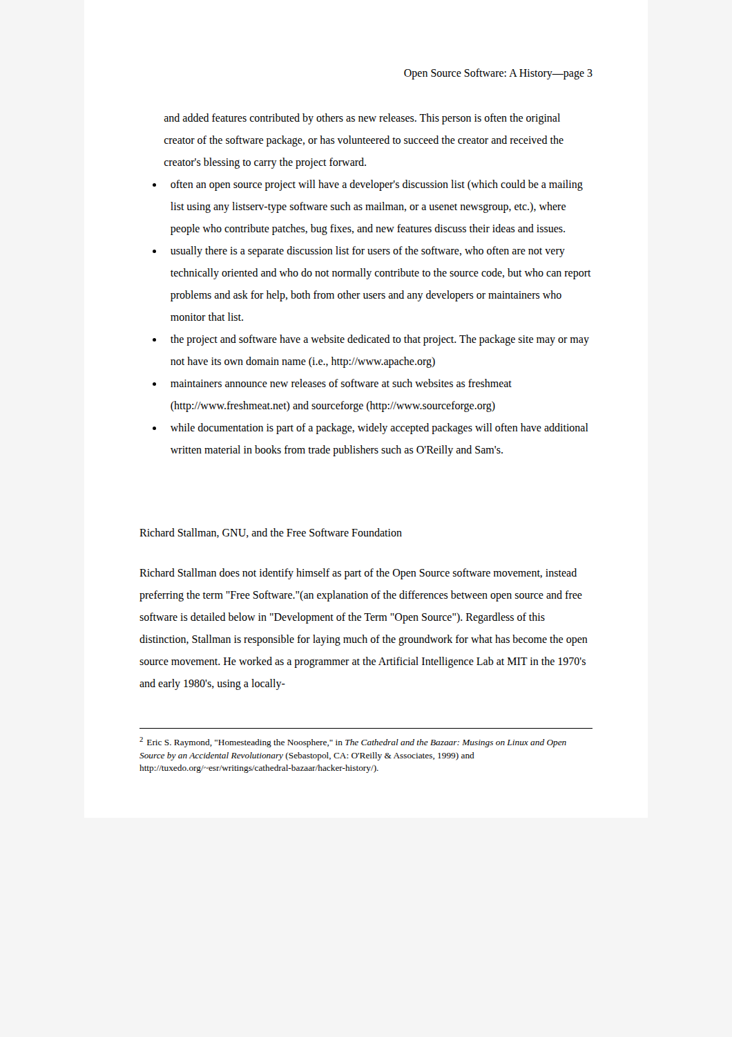Open Source Software: A History—page 3
and added features contributed by others as new releases. This person is often the original creator of the software package, or has volunteered to succeed the creator and received the creator's blessing to carry the project forward.
often an open source project will have a developer's discussion list (which could be a mailing list using any listserv-type software such as mailman, or a usenet newsgroup, etc.), where people who contribute patches, bug fixes, and new features discuss their ideas and issues.
usually there is a separate discussion list for users of the software, who often are not very technically oriented and who do not normally contribute to the source code, but who can report problems and ask for help, both from other users and any developers or maintainers who monitor that list.
the project and software have a website dedicated to that project. The package site may or may not have its own domain name (i.e., http://www.apache.org)
maintainers announce new releases of software at such websites as freshmeat (http://www.freshmeat.net) and sourceforge (http://www.sourceforge.org)
while documentation is part of a package, widely accepted packages will often have additional written material in books from trade publishers such as O'Reilly and Sam's.
Richard Stallman, GNU, and the Free Software Foundation
Richard Stallman does not identify himself as part of the Open Source software movement, instead preferring the term "Free Software."(an explanation of the differences between open source and free software is detailed below in "Development of the Term "Open Source"). Regardless of this distinction, Stallman is responsible for laying much of the groundwork for what has become the open source movement. He worked as a programmer at the Artificial Intelligence Lab at MIT in the 1970's and early 1980's, using a locally-
2 Eric S. Raymond, "Homesteading the Noosphere," in The Cathedral and the Bazaar: Musings on Linux and Open Source by an Accidental Revolutionary (Sebastopol, CA: O'Reilly & Associates, 1999) and http://tuxedo.org/~esr/writings/cathedral-bazaar/hacker-history/).